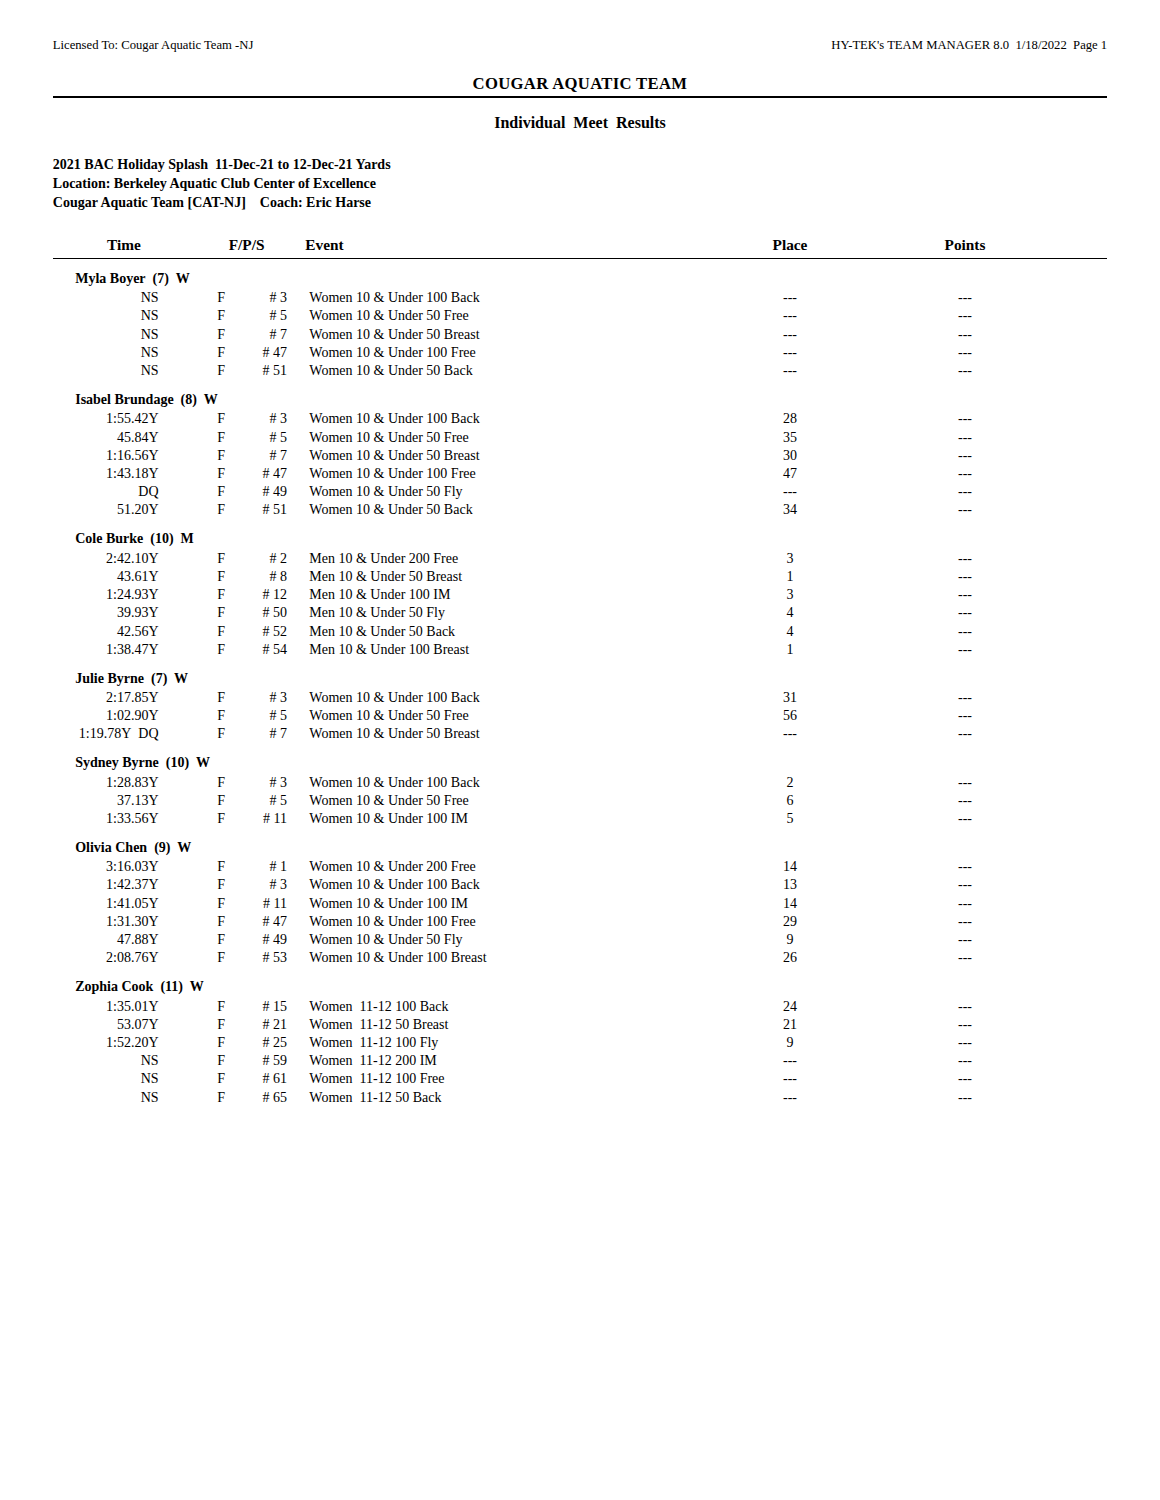Licensed To: Cougar Aquatic Team -NJ HY-TEK's TEAM MANAGER 8.0 1/18/2022 Page 1
COUGAR AQUATIC TEAM
Individual Meet Results
2021 BAC Holiday Splash 11-Dec-21 to 12-Dec-21 Yards
Location: Berkeley Aquatic Club Center of Excellence
Cougar Aquatic Team [CAT-NJ] Coach: Eric Harse
| Time | F/P/S | Event | Place | Points | |
| --- | --- | --- | --- | --- | --- |
| Myla Boyer (7) W |
| NS | F | # 3 | Women 10 & Under 100 Back | --- | --- | |
| NS | F | # 5 | Women 10 & Under 50 Free | --- | --- | |
| NS | F | # 7 | Women 10 & Under 50 Breast | --- | --- | |
| NS | F | # 47 | Women 10 & Under 100 Free | --- | --- | |
| NS | F | # 51 | Women 10 & Under 50 Back | --- | --- | |
| Isabel Brundage (8) W |
| 1:55.42Y | F | # 3 | Women 10 & Under 100 Back | 28 | --- | |
| 45.84Y | F | # 5 | Women 10 & Under 50 Free | 35 | --- | |
| 1:16.56Y | F | # 7 | Women 10 & Under 50 Breast | 30 | --- | |
| 1:43.18Y | F | # 47 | Women 10 & Under 100 Free | 47 | --- | |
| DQ | F | # 49 | Women 10 & Under 50 Fly | --- | --- | |
| 51.20Y | F | # 51 | Women 10 & Under 50 Back | 34 | --- | |
| Cole Burke (10) M |
| 2:42.10Y | F | # 2 | Men 10 & Under 200 Free | 3 | --- | |
| 43.61Y | F | # 8 | Men 10 & Under 50 Breast | 1 | --- | |
| 1:24.93Y | F | # 12 | Men 10 & Under 100 IM | 3 | --- | |
| 39.93Y | F | # 50 | Men 10 & Under 50 Fly | 4 | --- | |
| 42.56Y | F | # 52 | Men 10 & Under 50 Back | 4 | --- | |
| 1:38.47Y | F | # 54 | Men 10 & Under 100 Breast | 1 | --- | |
| Julie Byrne (7) W |
| 2:17.85Y | F | # 3 | Women 10 & Under 100 Back | 31 | --- | |
| 1:02.90Y | F | # 5 | Women 10 & Under 50 Free | 56 | --- | |
| 1:19.78Y DQ | F | # 7 | Women 10 & Under 50 Breast | --- | --- | |
| Sydney Byrne (10) W |
| 1:28.83Y | F | # 3 | Women 10 & Under 100 Back | 2 | --- | |
| 37.13Y | F | # 5 | Women 10 & Under 50 Free | 6 | --- | |
| 1:33.56Y | F | # 11 | Women 10 & Under 100 IM | 5 | --- | |
| Olivia Chen (9) W |
| 3:16.03Y | F | # 1 | Women 10 & Under 200 Free | 14 | --- | |
| 1:42.37Y | F | # 3 | Women 10 & Under 100 Back | 13 | --- | |
| 1:41.05Y | F | # 11 | Women 10 & Under 100 IM | 14 | --- | |
| 1:31.30Y | F | # 47 | Women 10 & Under 100 Free | 29 | --- | |
| 47.88Y | F | # 49 | Women 10 & Under 50 Fly | 9 | --- | |
| 2:08.76Y | F | # 53 | Women 10 & Under 100 Breast | 26 | --- | |
| Zophia Cook (11) W |
| 1:35.01Y | F | # 15 | Women 11-12 100 Back | 24 | --- | |
| 53.07Y | F | # 21 | Women 11-12 50 Breast | 21 | --- | |
| 1:52.20Y | F | # 25 | Women 11-12 100 Fly | 9 | --- | |
| NS | F | # 59 | Women 11-12 200 IM | --- | --- | |
| NS | F | # 61 | Women 11-12 100 Free | --- | --- | |
| NS | F | # 65 | Women 11-12 50 Back | --- | --- | |